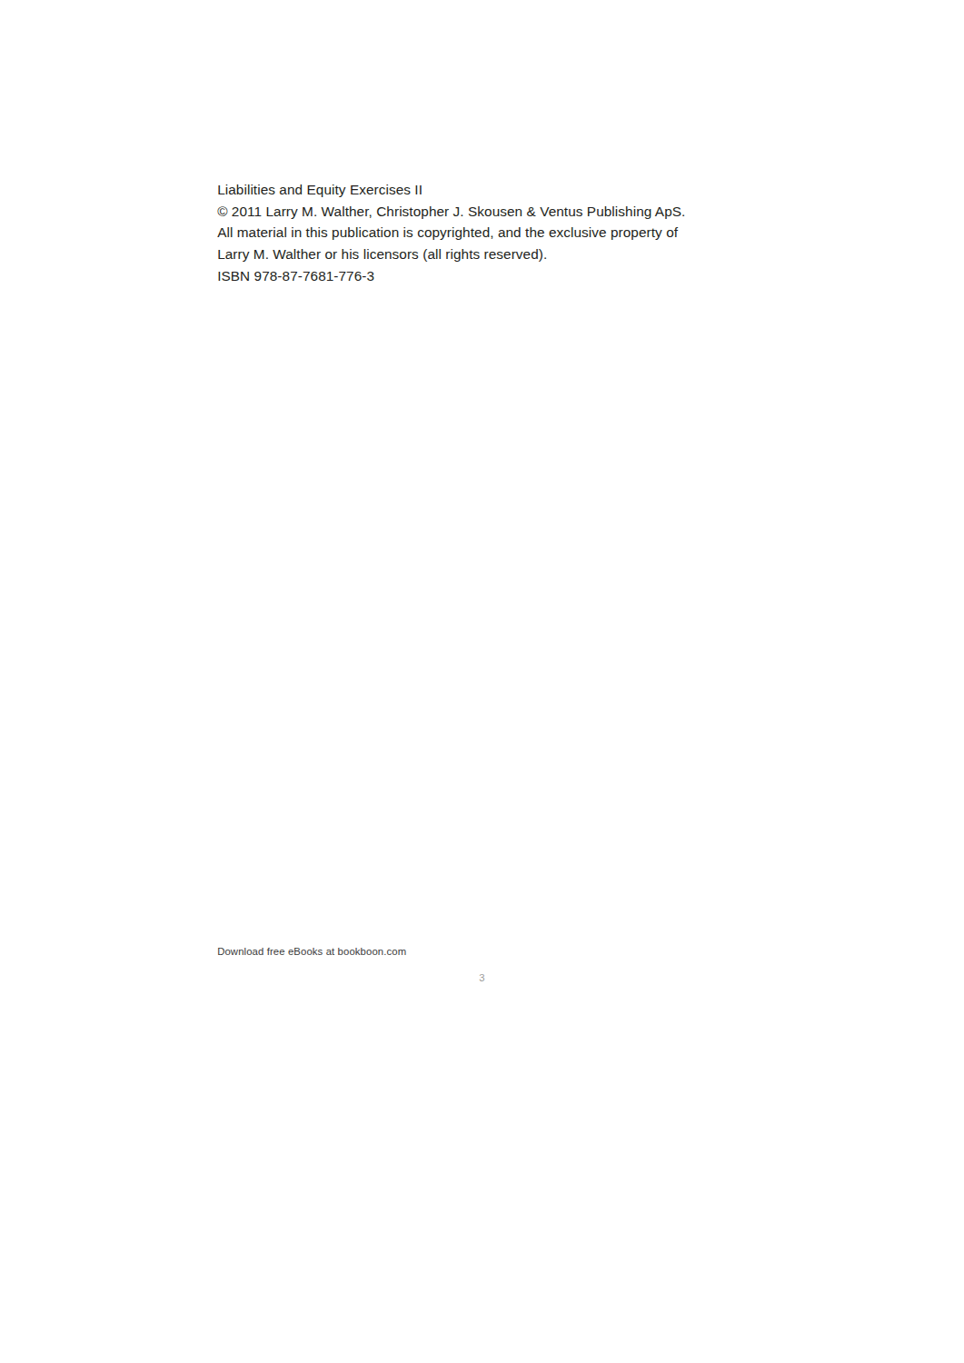Liabilities and Equity Exercises II
© 2011 Larry M. Walther, Christopher J. Skousen & Ventus Publishing ApS.
All material in this publication is copyrighted, and the exclusive property of
Larry M. Walther or his licensors (all rights reserved).
ISBN 978-87-7681-776-3
Download free eBooks at bookboon.com
3